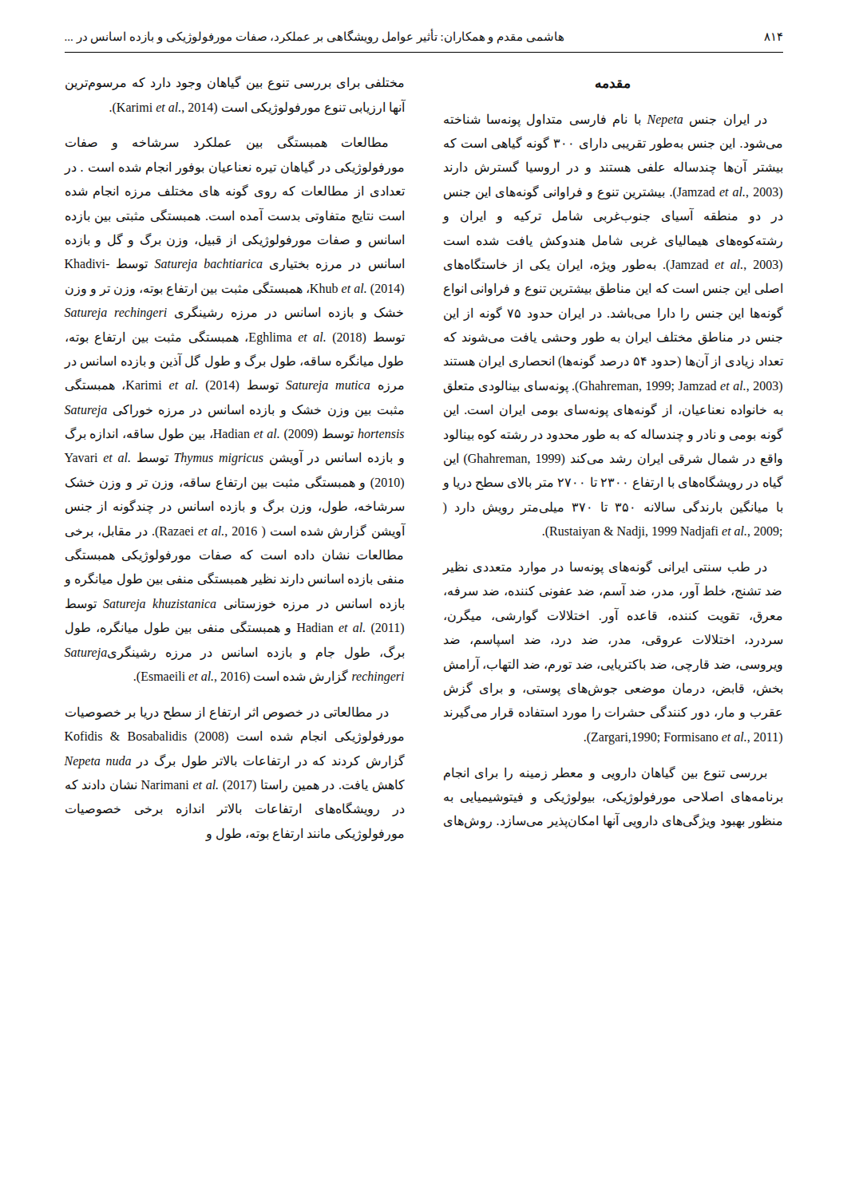۸۱۴ هاشمی مقدم و همکاران: تأثیر عوامل رویشگاهی بر عملکرد، صفات مورفولوژیکی و بازده اسانس در ...
مقدمه
در ایران جنس Nepeta با نام فارسی متداول پونه‌سا شناخته می‌شود. این جنس به‌طور تقریبی دارای ۳۰۰ گونه گیاهی است که بیشتر آن‌ها چندساله علفی هستند و در اروسیا گسترش دارند (Jamzad et al., 2003). بیشترین تنوع و فراوانی گونه‌های این جنس در دو منطقه آسیای جنوب‌غربی شامل ترکیه و ایران و رشته‌کوه‌های هیمالیای غربی شامل هندوکش یافت شده است (Jamzad et al., 2003). به‌طور ویژه، ایران یکی از خاستگاه‌های اصلی این جنس است که این مناطق بیشترین تنوع و فراوانی انواع گونه‌ها این جنس را دارا می‌باشد. در ایران حدود ۷۵ گونه از این جنس در مناطق مختلف ایران به طور وحشی یافت می‌شوند که تعداد زیادی از آن‌ها (حدود ۵۴ درصد گونه‌ها) انحصاری ایران هستند (Ghahreman, 1999; Jamzad et al., 2003). پونه‌سای بینالودی متعلق به خانواده نعناعیان، از گونه‌های پونه‌سای بومی ایران است. این گونه بومی و نادر و چندساله که به طور محدود در رشته کوه بینالود واقع در شمال شرقی ایران رشد می‌کند (Ghahreman, 1999) این گیاه در رویشگاه‌های با ارتفاع ۲۳۰۰ تا ۲۷۰۰ متر بالای سطح دریا و با میانگین بارندگی سالانه ۳۵۰ تا ۳۷۰ میلی‌متر رویش دارد ( ;Rustaiyan & Nadji, 1999 Nadjafi et al., 2009).
در طب سنتی ایرانی گونه‌های پونه‌سا در موارد متعددی نظیر ضد تشنج، خلط آور، مدر، ضد آسم، ضد عفونی کننده، ضد سرفه، معرق، تقویت کننده، قاعده آور. اختلالات گوارشی، میگرن، سردرد، اختلالات عروقی، مدر، ضد درد، ضد اسپاسم، ضد ویروسی، ضد قارچی، ضد باکتریایی، ضد تورم، ضد التهاب، آرامش بخش، قابض، درمان موضعی جوش‌های پوستی، و برای گزش عقرب و مار، دور کنندگی حشرات را مورد استفاده قرار می‌گیرند (Zargari,1990; Formisano et al., 2011).
بررسی تنوع بین گیاهان دارویی و معطر زمینه را برای انجام برنامه‌های اصلاحی مورفولوژیکی، بیولوژیکی و فیتوشیمیایی به منظور بهبود ویژگی‌های دارویی آنها امکان‌پذیر می‌سازد. روش‌های مختلفی برای بررسی تنوع بین گیاهان وجود دارد که مرسوم‌ترین آنها ارزیابی تنوع مورفولوژیکی است (Karimi et al., 2014).
مطالعات همبستگی بین عملکرد سرشاخه و صفات مورفولوژیکی در گیاهان تیره نعناعیان بوفور انجام شده است . در تعدادی از مطالعات که روی گونه های مختلف مرزه انجام شده است نتایج متفاوتی بدست آمده است. همبستگی مثبتی بین بازده اسانس و صفات مورفولوژیکی از قبیل، وزن برگ و گل و بازده اسانس در مرزه بختیاری Satureja bachtiarica توسط Khadivi-Khub et al. (2014)، همبستگی مثبت بین ارتفاع بوته، وزن تر و وزن خشک و بازده اسانس در مرزه رشینگری Satureja rechingeri توسط Eghlima et al. (2018)، همبستگی مثبت بین ارتفاع بوته، طول میانگره ساقه، طول برگ و طول گل آذین و بازده اسانس در مرزه Satureja mutica توسط Karimi et al. (2014)، همبستگی مثبت بین وزن خشک و بازده اسانس در مرزه خوراکی Satureja hortensis توسط Hadian et al. (2009)، بین طول ساقه، اندازه برگ و بازده اسانس در آویشن Thymus migricus توسط Yavari et al. (2010) و همبستگی مثبت بین ارتفاع ساقه، وزن تر و وزن خشک سرشاخه، طول، وزن برگ و بازده اسانس در چندگونه از جنس آویشن گزارش شده است ( Razaei et al., 2016). در مقابل، برخی مطالعات نشان داده است که صفات مورفولوژیکی همبستگی منفی بازده اسانس دارند نظیر همبستگی منفی بین طول میانگره و بازده اسانس در مرزه خوزستانی Satureja khuzistanica توسط Hadian et al. (2011) و همبستگی منفی بین طول میانگره، طول برگ، طول جام و بازده اسانس در مرزه رشینگریSatureja rechingeri گزارش شده است (Esmaeili et al., 2016).
در مطالعاتی در خصوص اثر ارتفاع از سطح دریا بر خصوصیات مورفولوژیکی انجام شده است Kofidis & Bosabalidis (2008) گزارش کردند که در ارتفاعات بالاتر طول برگ در Nepeta nuda کاهش یافت. در همین راستا Narimani et al. (2017) نشان دادند که در رویشگاه‌های ارتفاعات بالاتر اندازه برخی خصوصیات مورفولوژیکی مانند ارتفاع بوته، طول و